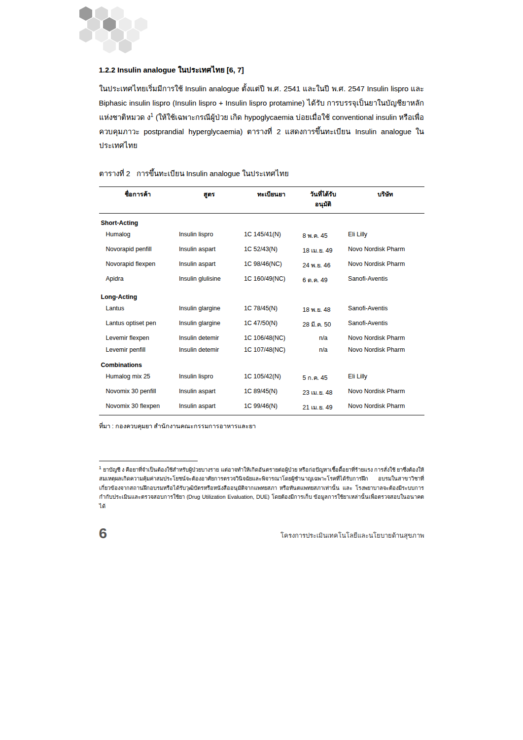1.2.2 Insulin analogue ในประเทศไทย [6, 7]
ในประเทศไทยเริ่มมีการใช้ Insulin analogue ตั้งแต่ปี พ.ศ. 2541 และในปี พ.ศ. 2547 Insulin lispro และ Biphasic insulin lispro (Insulin lispro + Insulin lispro protamine) ได้รับ การบรรจุเป็นยาในบัญชียาหลักแห่งชาติหมวด ง1 (ให้ใช้เฉพาะกรณีผู้ป่วย เกิด hypoglycaemia บ่อยเมื่อใช้ conventional insulin หรือเพื่อควบคุมภาวะ postprandial hyperglycaemia) ตารางที่ 2 แสดงการขึ้นทะเบียน Insulin analogue ในประเทศไทย
ตารางที่ 2 การขึ้นทะเบียน Insulin analogue ในประเทศไทย
| ชื่อการค้า | สูตร | ทะเบียนยา | วันที่ได้รับ อนุมัติ | บริษัท |
| --- | --- | --- | --- | --- |
| Short-Acting |
| Humalog | Insulin lispro | 1C 145/41(N) | 8 พ.ค. 45 | Eli Lilly |
| Novorapid penfill | Insulin aspart | 1C 52/43(N) | 18 เม.ย. 49 | Novo Nordisk Pharm |
| Novorapid flexpen | Insulin aspart | 1C 98/46(NC) | 24 พ.ย. 46 | Novo Nordisk Pharm |
| Apidra | Insulin glulisine | 1C 160/49(NC) | 6 ต.ค. 49 | Sanofi-Aventis |
| Long-Acting |
| Lantus | Insulin glargine | 1C 78/45(N) | 18 พ.ย. 48 | Sanofi-Aventis |
| Lantus optiset pen | Insulin glargine | 1C 47/50(N) | 28 มี.ค. 50 | Sanofi-Aventis |
| Levemir flexpen | Insulin detemir | 1C 106/48(NC) | n/a | Novo Nordisk Pharm |
| Levemir penfill | Insulin detemir | 1C 107/48(NC) | n/a | Novo Nordisk Pharm |
| Combinations |
| Humalog mix 25 | Insulin lispro | 1C 105/42(N) | 5 ก.ค. 45 | Eli Lilly |
| Novomix 30 penfill | Insulin aspart | 1C 89/45(N) | 23 เม.ย. 48 | Novo Nordisk Pharm |
| Novomix 30 flexpen | Insulin aspart | 1C 99/46(N) | 21 เม.ย. 49 | Novo Nordisk Pharm |
ที่มา : กองควบคุมยา สำนักงานคณะกรรมการอาหารและยา
1 ยาบัญชี ง คือยาที่จำเป็นต้องใช้สำหรับผู้ป่วยบางราย แต่อาจทำให้เกิดอันตรายต่อผู้ป่วย หรือก่อปัญหาเชื้อดื้อยาที่ร้ายแรง การสั่งใช้ ยาซึ่งต้องให้สมเหตุผลเกิดความคุ้มค่าสมประโยชน์จะต้องอาศัยการตรวจวินิจฉัยและพิจารณาโดยผู้ชำนาญเฉพาะโรคที่ได้รับการฝึก อบรมในสาขาวิชาที่เกี่ยวข้องจากสถานฝึกอบรมหรือได้รับวุฒิบัตรหรือหนังสืออนุมัติจากแพทยสภา หรือทันตแพทยสภาเท่านั้น และ โรงพยาบาลจะต้องมีระบบการกำกับประเมินและตรวจสอบการใช้ยา (Drug Utilization Evaluation, DUE) โดยต้องมีการเก็บ ข้อมูลการใช้ยาเหล่านั้นเพื่อตรวจสอบในอนาคตได้
6
โครงการประเมินเทคโนโลยีและนโยบายด้านสุขภาพ